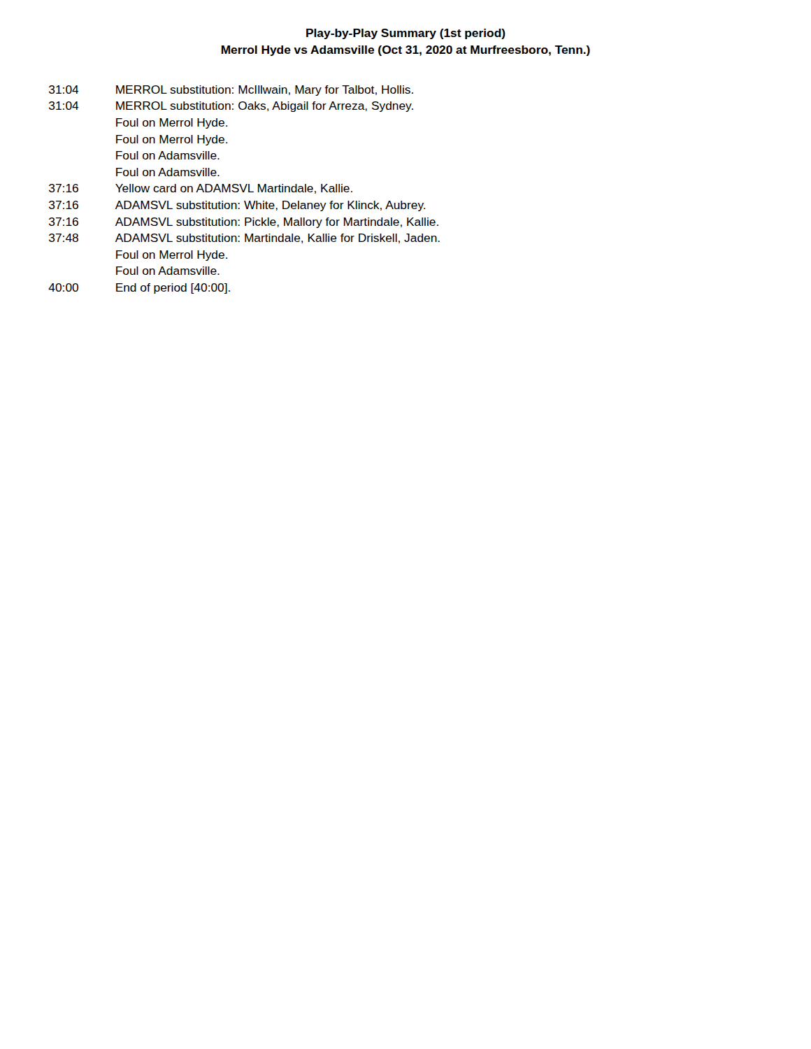Play-by-Play Summary (1st period) Merrol Hyde vs Adamsville (Oct 31, 2020 at Murfreesboro, Tenn.)
| 31:04 | MERROL substitution: McIllwain, Mary for Talbot, Hollis. |
| 31:04 | MERROL substitution: Oaks, Abigail for Arreza, Sydney. |
| | Foul on Merrol Hyde. |
| | Foul on Merrol Hyde. |
| | Foul on Adamsville. |
| | Foul on Adamsville. |
| 37:16 | Yellow card on ADAMSVL Martindale, Kallie. |
| 37:16 | ADAMSVL substitution: White, Delaney for Klinck, Aubrey. |
| 37:16 | ADAMSVL substitution: Pickle, Mallory for Martindale, Kallie. |
| 37:48 | ADAMSVL substitution: Martindale, Kallie for Driskell, Jaden. |
| | Foul on Merrol Hyde. |
| | Foul on Adamsville. |
| 40:00 | End of period [40:00]. |